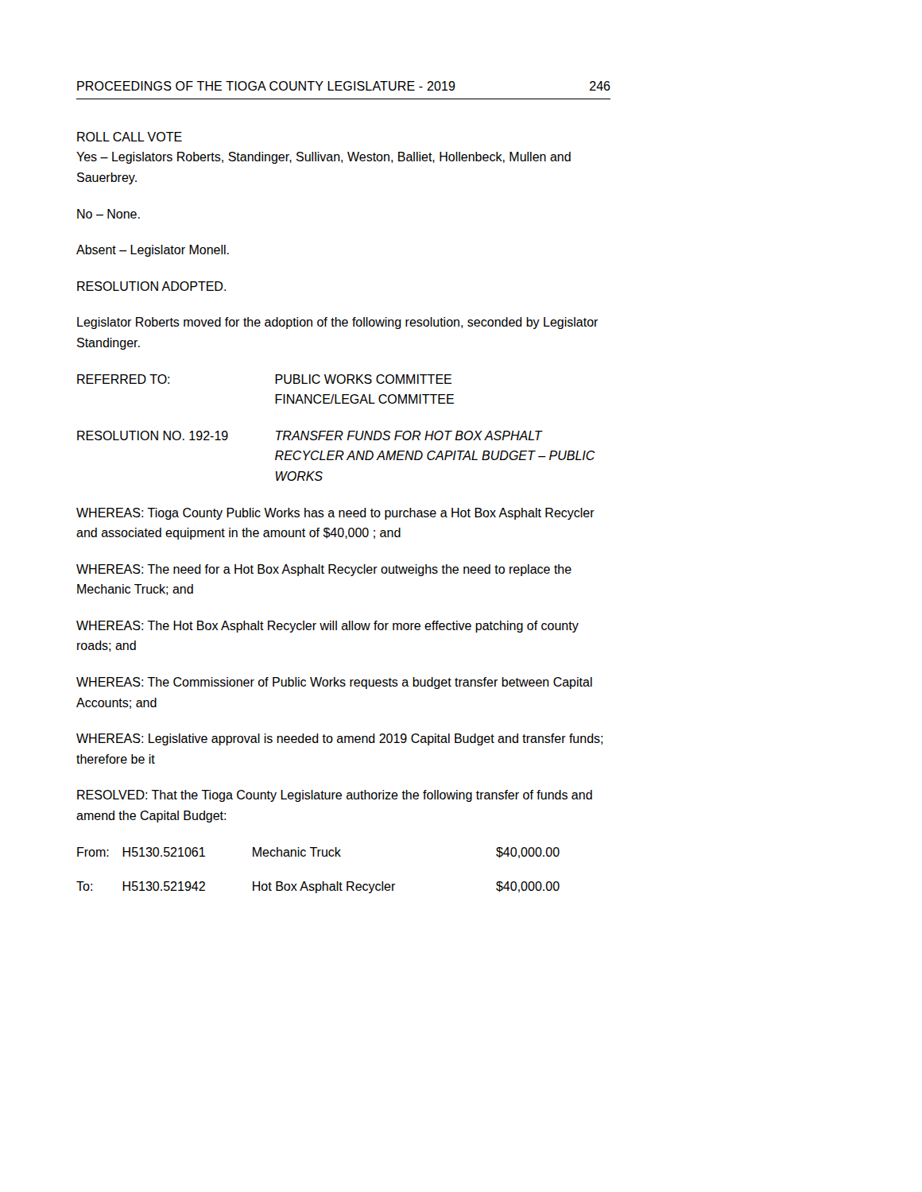PROCEEDINGS OF THE TIOGA COUNTY LEGISLATURE - 2019 246
ROLL CALL VOTE
Yes – Legislators Roberts, Standinger, Sullivan, Weston, Balliet, Hollenbeck, Mullen and Sauerbrey.
No – None.
Absent – Legislator Monell.
RESOLUTION ADOPTED.
Legislator Roberts moved for the adoption of the following resolution, seconded by Legislator Standinger.
REFERRED TO:
PUBLIC WORKS COMMITTEE
FINANCE/LEGAL COMMITTEE
RESOLUTION NO. 192-19
TRANSFER FUNDS FOR HOT BOX ASPHALT RECYCLER AND AMEND CAPITAL BUDGET – PUBLIC WORKS
WHEREAS: Tioga County Public Works has a need to purchase a Hot Box Asphalt Recycler and associated equipment in the amount of $40,000 ; and
WHEREAS: The need for a Hot Box Asphalt Recycler outweighs the need to replace the Mechanic Truck; and
WHEREAS: The Hot Box Asphalt Recycler will allow for more effective patching of county roads; and
WHEREAS: The Commissioner of Public Works requests a budget transfer between Capital Accounts; and
WHEREAS: Legislative approval is needed to amend 2019 Capital Budget and transfer funds; therefore be it
RESOLVED: That the Tioga County Legislature authorize the following transfer of funds and amend the Capital Budget:
| From: | H5130.521061 | Mechanic Truck | $40,000.00 |
| To: | H5130.521942 | Hot Box Asphalt Recycler | $40,000.00 |